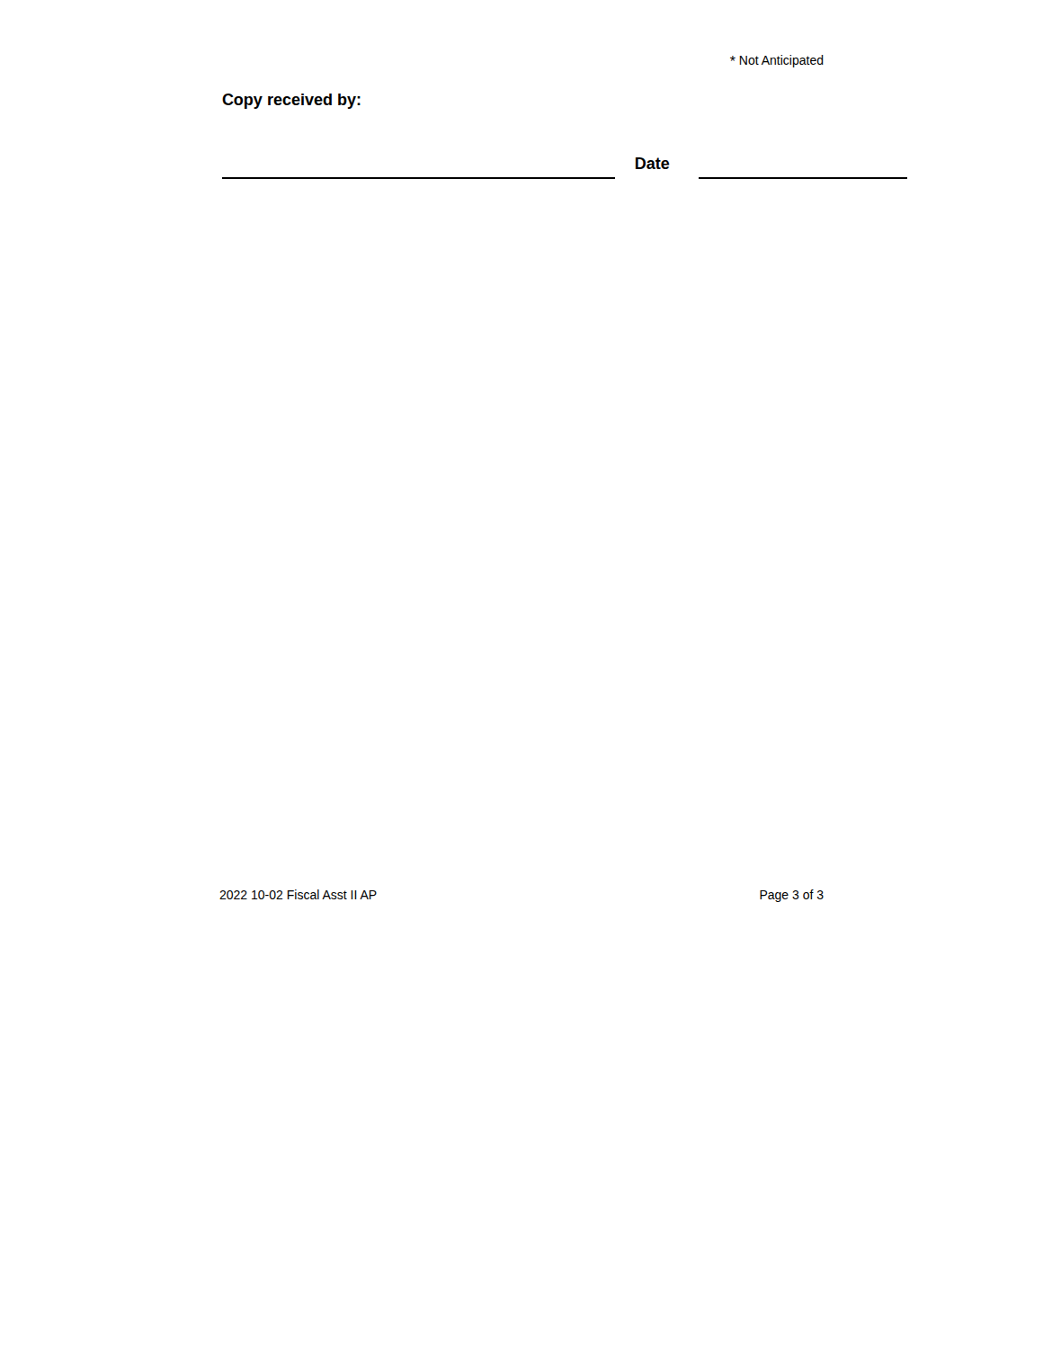* Not Anticipated
Copy received by:
Date
2022 10-02 Fiscal Asst II AP Page 3 of 3